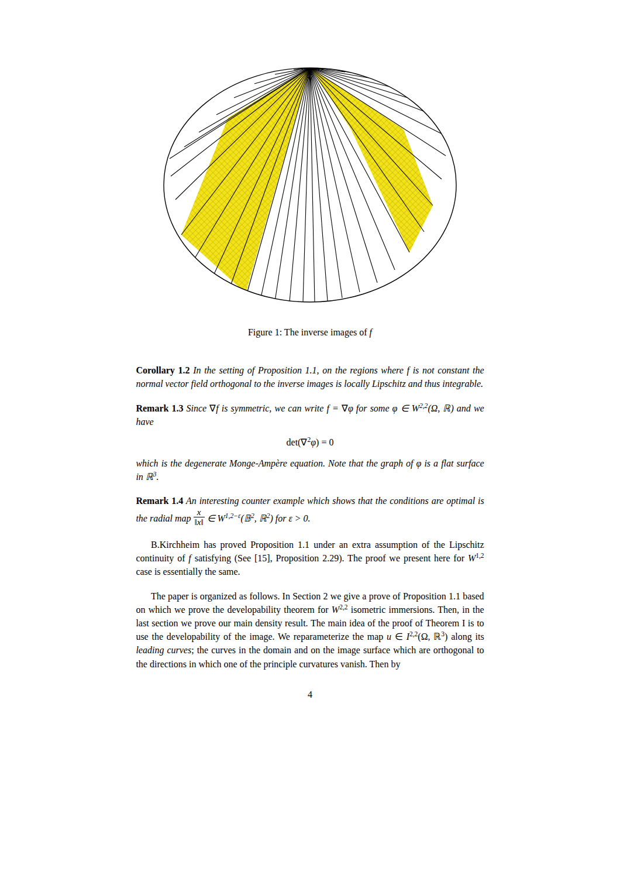Figure 1: The inverse images of f
Corollary 1.2 In the setting of Proposition 1.1, on the regions where f is not constant the normal vector field orthogonal to the inverse images is locally Lipschitz and thus integrable.
Remark 1.3 Since ∇f is symmetric, we can write f = ∇φ for some φ ∈ W2,2(Ω, ℝ) and we have
det(∇2φ) = 0
which is the degenerate Monge-Ampère equation. Note that the graph of φ is a flat surface in ℝ3.
Remark 1.4 An interesting counter example which shows that the conditions are optimal is the radial map x‖x‖ ∈ W1,2−ε(𝔹2, ℝ2) for ε > 0.
B.Kirchheim has proved Proposition 1.1 under an extra assumption of the Lipschitz continuity of f satisfying (See [15], Proposition 2.29). The proof we present here for W1,2 case is essentially the same.
The paper is organized as follows. In Section 2 we give a prove of Proposition 1.1 based on which we prove the developability theorem for W2,2 isometric immersions. Then, in the last section we prove our main density result. The main idea of the proof of Theorem I is to use the developability of the image. We reparameterize the map u ∈ I2,2(Ω, ℝ3) along its leading curves; the curves in the domain and on the image surface which are orthogonal to the directions in which one of the principle curvatures vanish. Then by
4